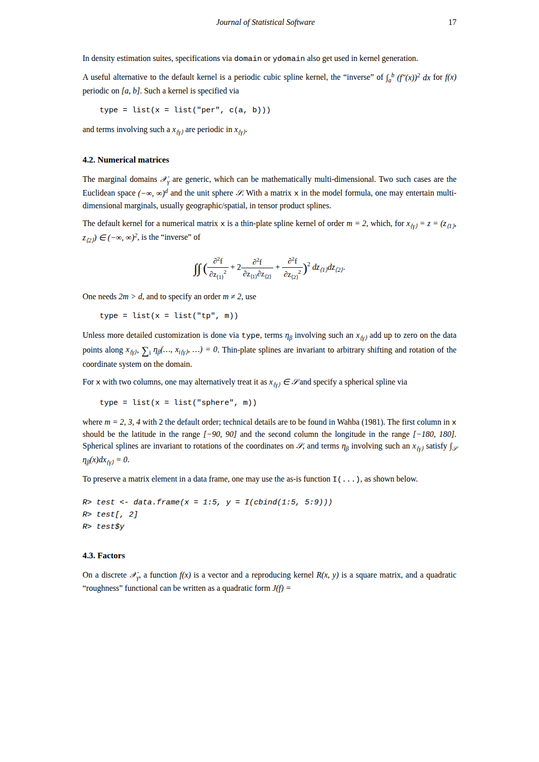Journal of Statistical Software 17
In density estimation suites, specifications via domain or ydomain also get used in kernel generation.
A useful alternative to the default kernel is a periodic cubic spline kernel, the “inverse” of ∫ab (f″(x))2 dx for f(x) periodic on [a, b]. Such a kernel is specified via
type = list(x = list("per", c(a, b)))
and terms involving such a x⟨γ⟩ are periodic in x⟨γ⟩.
4.2. Numerical matrices
The marginal domains 𝒳γ are generic, which can be mathematically multi-dimensional. Two such cases are the Euclidean space (−∞, ∞)d and the unit sphere 𝒮. With a matrix x in the model formula, one may entertain multi-dimensional marginals, usually geographic/spatial, in tensor product splines.
The default kernel for a numerical matrix x is a thin-plate spline kernel of order m = 2, which, for x⟨γ⟩ = z = (z⟨1⟩, z⟨2⟩) ∈ (−∞, ∞)2, is the “inverse” of
∫∫ (∂2f∂z⟨1⟩2 + 2∂2f∂z⟨1⟩∂z⟨2⟩ + ∂2f∂z⟨2⟩2)2 dz⟨1⟩dz⟨2⟩.
One needs 2m > d, and to specify an order m ≠ 2, use
type = list(x = list("tp", m))
Unless more detailed customization is done via type, terms ηβ involving such an x⟨γ⟩ add up to zero on the data points along x⟨γ⟩, ∑i ηβ(…, xi⟨γ⟩, …) = 0. Thin-plate splines are invariant to arbitrary shifting and rotation of the coordinate system on the domain.
For x with two columns, one may alternatively treat it as x⟨γ⟩ ∈ 𝒮 and specify a spherical spline via
type = list(x = list("sphere", m))
where m = 2, 3, 4 with 2 the default order; technical details are to be found in Wahba (1981). The first column in x should be the latitude in the range [−90, 90] and the second column the longitude in the range [−180, 180]. Spherical splines are invariant to rotations of the coordinates on 𝒮, and terms ηβ involving such an x⟨γ⟩ satisfy ∫𝒮 ηβ(x)dx⟨γ⟩ = 0.
To preserve a matrix element in a data frame, one may use the as-is function I(...), as shown below.
R> test <- data.frame(x = 1:5, y = I(cbind(1:5, 5:9)))
R> test[, 2]
R> test$y
4.3. Factors
On a discrete 𝒳γ, a function f(x) is a vector and a reproducing kernel R(x, y) is a square matrix, and a quadratic “roughness” functional can be written as a quadratic form J(f) =